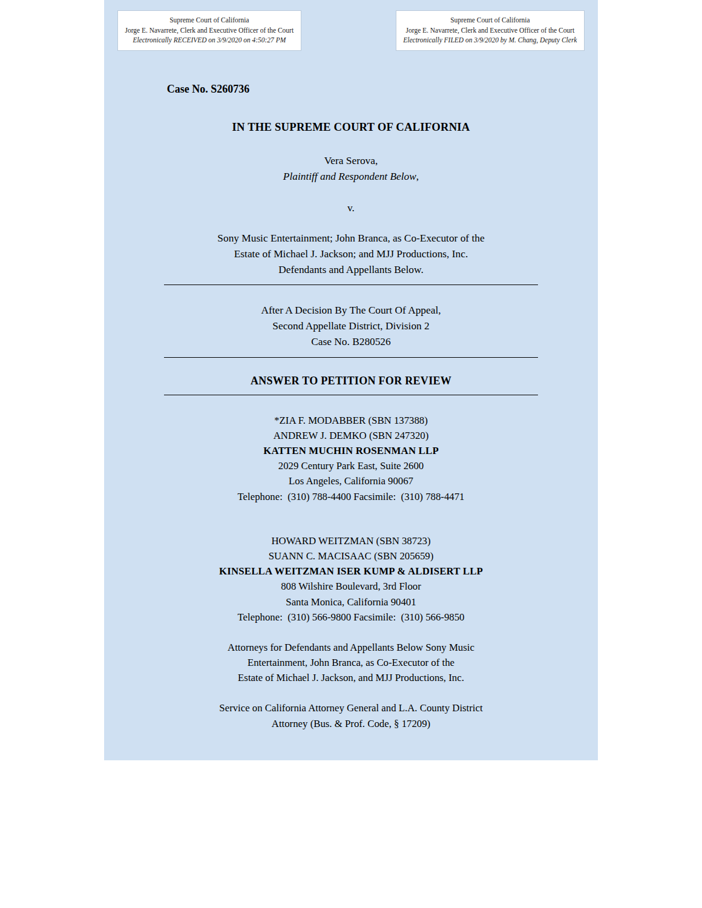Supreme Court of California
Jorge E. Navarrete, Clerk and Executive Officer of the Court
Electronically RECEIVED on 3/9/2020 on 4:50:27 PM
Supreme Court of California
Jorge E. Navarrete, Clerk and Executive Officer of the Court
Electronically FILED on 3/9/2020 by M. Chang, Deputy Clerk
Case No. S260736
IN THE SUPREME COURT OF CALIFORNIA
Vera Serova,
Plaintiff and Respondent Below,
v.
Sony Music Entertainment; John Branca, as Co-Executor of the
Estate of Michael J. Jackson; and MJJ Productions, Inc.
Defendants and Appellants Below.
After A Decision By The Court Of Appeal,
Second Appellate District, Division 2
Case No. B280526
ANSWER TO PETITION FOR REVIEW
*ZIA F. MODABBER (SBN 137388)
ANDREW J. DEMKO (SBN 247320)
KATTEN MUCHIN ROSENMAN LLP
2029 Century Park East, Suite 2600
Los Angeles, California 90067
Telephone: (310) 788-4400 Facsimile: (310) 788-4471
HOWARD WEITZMAN (SBN 38723)
SUANN C. MACISAAC (SBN 205659)
KINSELLA WEITZMAN ISER KUMP & ALDISERT LLP
808 Wilshire Boulevard, 3rd Floor
Santa Monica, California 90401
Telephone: (310) 566-9800 Facsimile: (310) 566-9850
Attorneys for Defendants and Appellants Below Sony Music
Entertainment, John Branca, as Co-Executor of the
Estate of Michael J. Jackson, and MJJ Productions, Inc.
Service on California Attorney General and L.A. County District
Attorney (Bus. & Prof. Code, § 17209)